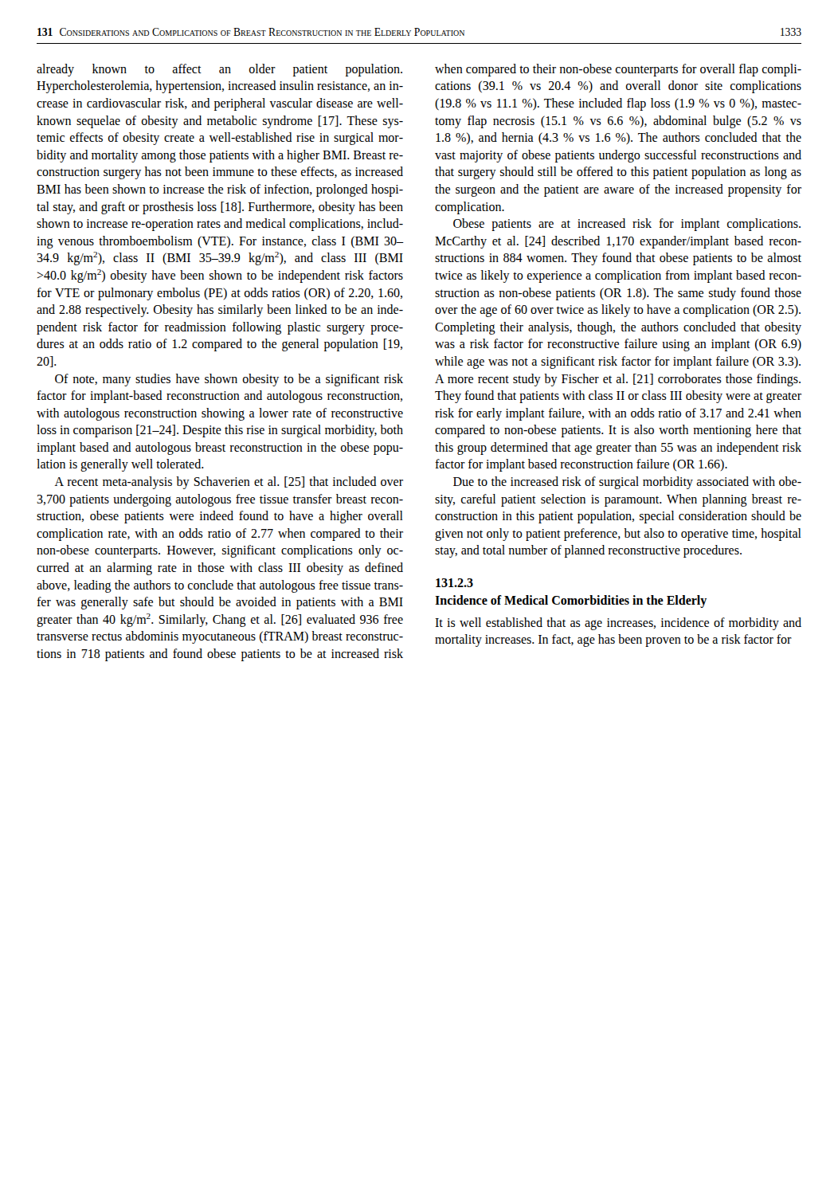131 Considerations and Complications of Breast Reconstruction in the Elderly Population
1333
already known to affect an older patient population. Hypercholesterolemia, hypertension, increased insulin resistance, an increase in cardiovascular risk, and peripheral vascular disease are well-known sequelae of obesity and metabolic syndrome [17]. These systemic effects of obesity create a well-established rise in surgical morbidity and mortality among those patients with a higher BMI. Breast reconstruction surgery has not been immune to these effects, as increased BMI has been shown to increase the risk of infection, prolonged hospital stay, and graft or prosthesis loss [18]. Furthermore, obesity has been shown to increase re-operation rates and medical complications, including venous thromboembolism (VTE). For instance, class I (BMI 30–34.9 kg/m2), class II (BMI 35–39.9 kg/m2), and class III (BMI >40.0 kg/m2) obesity have been shown to be independent risk factors for VTE or pulmonary embolus (PE) at odds ratios (OR) of 2.20, 1.60, and 2.88 respectively. Obesity has similarly been linked to be an independent risk factor for readmission following plastic surgery procedures at an odds ratio of 1.2 compared to the general population [19, 20].
Of note, many studies have shown obesity to be a significant risk factor for implant-based reconstruction and autologous reconstruction, with autologous reconstruction showing a lower rate of reconstructive loss in comparison [21–24]. Despite this rise in surgical morbidity, both implant based and autologous breast reconstruction in the obese population is generally well tolerated.
A recent meta-analysis by Schaverien et al. [25] that included over 3,700 patients undergoing autologous free tissue transfer breast reconstruction, obese patients were indeed found to have a higher overall complication rate, with an odds ratio of 2.77 when compared to their non-obese counterparts. However, significant complications only occurred at an alarming rate in those with class III obesity as defined above, leading the authors to conclude that autologous free tissue transfer was generally safe but should be avoided in patients with a BMI greater than 40 kg/m2. Similarly, Chang et al. [26] evaluated 936 free transverse rectus abdominis myocutaneous (fTRAM) breast reconstructions in 718 patients and found obese patients to be at increased risk when compared to their non-obese counterparts for overall flap complications (39.1 % vs 20.4 %) and overall donor site complications (19.8 % vs 11.1 %). These included flap loss (1.9 % vs 0 %), mastectomy flap necrosis (15.1 % vs 6.6 %), abdominal bulge (5.2 % vs 1.8 %), and hernia (4.3 % vs 1.6 %). The authors concluded that the vast majority of obese patients undergo successful reconstructions and that surgery should still be offered to this patient population as long as the surgeon and the patient are aware of the increased propensity for complication.
Obese patients are at increased risk for implant complications. McCarthy et al. [24] described 1,170 expander/implant based reconstructions in 884 women. They found that obese patients to be almost twice as likely to experience a complication from implant based reconstruction as non-obese patients (OR 1.8). The same study found those over the age of 60 over twice as likely to have a complication (OR 2.5). Completing their analysis, though, the authors concluded that obesity was a risk factor for reconstructive failure using an implant (OR 6.9) while age was not a significant risk factor for implant failure (OR 3.3). A more recent study by Fischer et al. [21] corroborates those findings. They found that patients with class II or class III obesity were at greater risk for early implant failure, with an odds ratio of 3.17 and 2.41 when compared to non-obese patients. It is also worth mentioning here that this group determined that age greater than 55 was an independent risk factor for implant based reconstruction failure (OR 1.66).
Due to the increased risk of surgical morbidity associated with obesity, careful patient selection is paramount. When planning breast reconstruction in this patient population, special consideration should be given not only to patient preference, but also to operative time, hospital stay, and total number of planned reconstructive procedures.
131.2.3 Incidence of Medical Comorbidities in the Elderly
It is well established that as age increases, incidence of morbidity and mortality increases. In fact, age has been proven to be a risk factor for